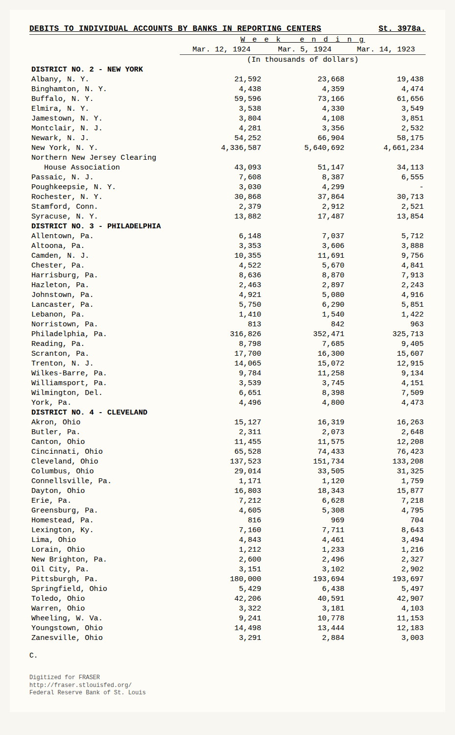DEBITS TO INDIVIDUAL ACCOUNTS BY BANKS IN REPORTING CENTERS
St. 3978a.
| | W e e k e n d i n g |
| | Mar. 12, 1924 | Mar. 5, 1924 | Mar. 14, 1923 |
| | (In thousands of dollars) |
| DISTRICT NO. 2 - NEW YORK | | | |
| Albany, N. Y. | 21,592 | 23,668 | 19,438 |
| Binghamton, N. Y. | 4,438 | 4,359 | 4,474 |
| Buffalo, N. Y. | 59,596 | 73,166 | 61,656 |
| Elmira, N. Y. | 3,538 | 4,330 | 3,549 |
| Jamestown, N. Y. | 3,804 | 4,108 | 3,851 |
| Montclair, N. J. | 4,281 | 3,356 | 2,532 |
| Newark, N. J. | 54,252 | 66,904 | 58,175 |
| New York, N. Y. | 4,336,587 | 5,640,692 | 4,661,234 |
| Northern New Jersey Clearing | | | |
| House Association | 43,093 | 51,147 | 34,113 |
| Passaic, N. J. | 7,608 | 8,387 | 6,555 |
| Poughkeepsie, N. Y. | 3,030 | 4,299 | - |
| Rochester, N. Y. | 30,868 | 37,864 | 30,713 |
| Stamford, Conn. | 2,379 | 2,912 | 2,521 |
| Syracuse, N. Y. | 13,882 | 17,487 | 13,854 |
| DISTRICT NO. 3 - PHILADELPHIA | | | |
| Allentown, Pa. | 6,148 | 7,037 | 5,712 |
| Altoona, Pa. | 3,353 | 3,606 | 3,888 |
| Camden, N. J. | 10,355 | 11,691 | 9,756 |
| Chester, Pa. | 4,522 | 5,670 | 4,841 |
| Harrisburg, Pa. | 8,636 | 8,870 | 7,913 |
| Hazleton, Pa. | 2,463 | 2,897 | 2,243 |
| Johnstown, Pa. | 4,921 | 5,080 | 4,916 |
| Lancaster, Pa. | 5,750 | 6,290 | 5,851 |
| Lebanon, Pa. | 1,410 | 1,540 | 1,422 |
| Norristown, Pa. | 813 | 842 | 963 |
| Philadelphia, Pa. | 316,826 | 352,471 | 325,713 |
| Reading, Pa. | 8,798 | 7,685 | 9,405 |
| Scranton, Pa. | 17,700 | 16,300 | 15,607 |
| Trenton, N. J. | 14,065 | 15,072 | 12,915 |
| Wilkes-Barre, Pa. | 9,784 | 11,258 | 9,134 |
| Williamsport, Pa. | 3,539 | 3,745 | 4,151 |
| Wilmington, Del. | 6,651 | 8,398 | 7,509 |
| York, Pa. | 4,496 | 4,800 | 4,473 |
| DISTRICT NO. 4 - CLEVELAND | | | |
| Akron, Ohio | 15,127 | 16,319 | 16,263 |
| Butler, Pa. | 2,311 | 2,073 | 2,648 |
| Canton, Ohio | 11,455 | 11,575 | 12,208 |
| Cincinnati, Ohio | 65,528 | 74,433 | 76,423 |
| Cleveland, Ohio | 137,523 | 151,734 | 133,208 |
| Columbus, Ohio | 29,014 | 33,505 | 31,325 |
| Connellsville, Pa. | 1,171 | 1,120 | 1,759 |
| Dayton, Ohio | 16,803 | 18,343 | 15,877 |
| Erie, Pa. | 7,212 | 6,628 | 7,218 |
| Greensburg, Pa. | 4,605 | 5,308 | 4,795 |
| Homestead, Pa. | 816 | 969 | 704 |
| Lexington, Ky. | 7,160 | 7,711 | 8,643 |
| Lima, Ohio | 4,843 | 4,461 | 3,494 |
| Lorain, Ohio | 1,212 | 1,233 | 1,216 |
| New Brighton, Pa. | 2,600 | 2,496 | 2,327 |
| Oil City, Pa. | 3,151 | 3,102 | 2,902 |
| Pittsburgh, Pa. | 180,000 | 193,694 | 193,697 |
| Springfield, Ohio | 5,429 | 6,438 | 5,497 |
| Toledo, Ohio | 42,206 | 40,591 | 42,907 |
| Warren, Ohio | 3,322 | 3,181 | 4,103 |
| Wheeling, W. Va. | 9,241 | 10,778 | 11,153 |
| Youngstown, Ohio | 14,498 | 13,444 | 12,183 |
| Zanesville, Ohio | 3,291 | 2,884 | 3,003 |
C.
Digitized for FRASER
http://fraser.stlouisfed.org/
Federal Reserve Bank of St. Louis